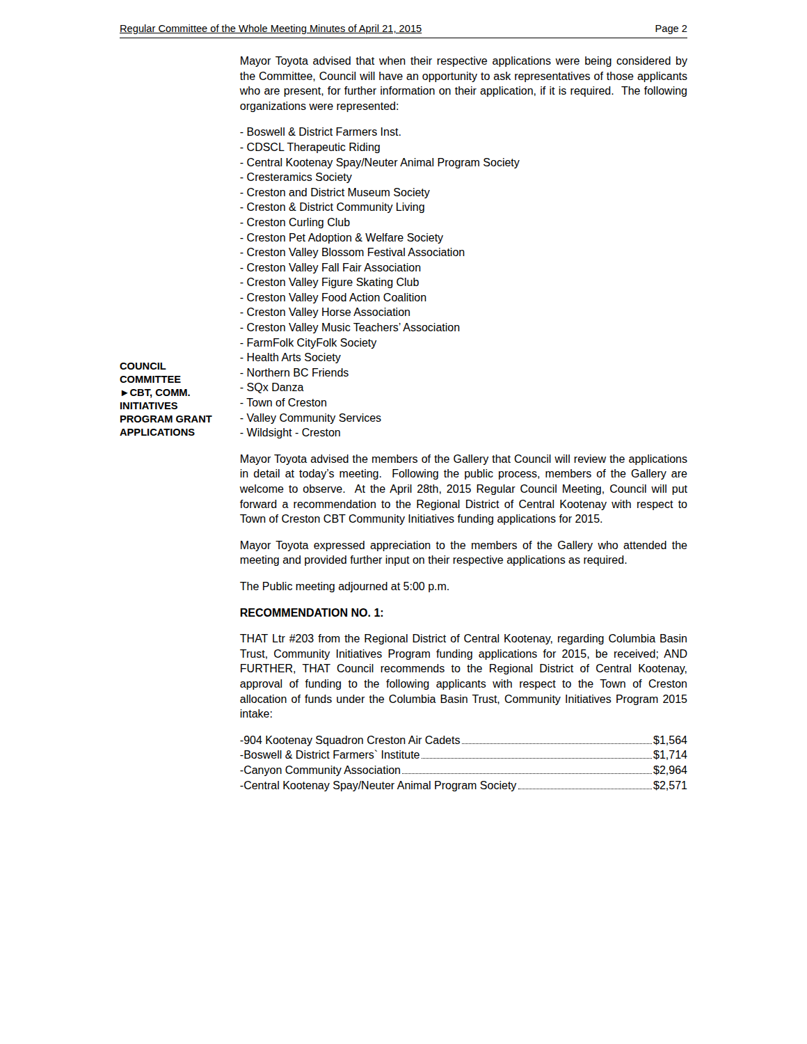Regular Committee of the Whole Meeting Minutes of April 21, 2015 Page 2
COUNCIL
COMMITTEE
►CBT, COMM.
INITIATIVES
PROGRAM GRANT
APPLICATIONS
Mayor Toyota advised that when their respective applications were being considered by the Committee, Council will have an opportunity to ask representatives of those applicants who are present, for further information on their application, if it is required. The following organizations were represented:
Boswell & District Farmers Inst.
CDSCL Therapeutic Riding
Central Kootenay Spay/Neuter Animal Program Society
Cresteramics Society
Creston and District Museum Society
Creston & District Community Living
Creston Curling Club
Creston Pet Adoption & Welfare Society
Creston Valley Blossom Festival Association
Creston Valley Fall Fair Association
Creston Valley Figure Skating Club
Creston Valley Food Action Coalition
Creston Valley Horse Association
Creston Valley Music Teachers’ Association
FarmFolk CityFolk Society
Health Arts Society
Northern BC Friends
SQx Danza
Town of Creston
Valley Community Services
Wildsight - Creston
Mayor Toyota advised the members of the Gallery that Council will review the applications in detail at today’s meeting. Following the public process, members of the Gallery are welcome to observe. At the April 28th, 2015 Regular Council Meeting, Council will put forward a recommendation to the Regional District of Central Kootenay with respect to Town of Creston CBT Community Initiatives funding applications for 2015.
Mayor Toyota expressed appreciation to the members of the Gallery who attended the meeting and provided further input on their respective applications as required.
The Public meeting adjourned at 5:00 p.m.
RECOMMENDATION NO. 1:
THAT Ltr #203 from the Regional District of Central Kootenay, regarding Columbia Basin Trust, Community Initiatives Program funding applications for 2015, be received; AND FURTHER, THAT Council recommends to the Regional District of Central Kootenay, approval of funding to the following applicants with respect to the Town of Creston allocation of funds under the Columbia Basin Trust, Community Initiatives Program 2015 intake:
904 Kootenay Squadron Creston Air Cadets $1,564
Boswell & District Farmers` Institute $1,714
Canyon Community Association $2,964
Central Kootenay Spay/Neuter Animal Program Society $2,571